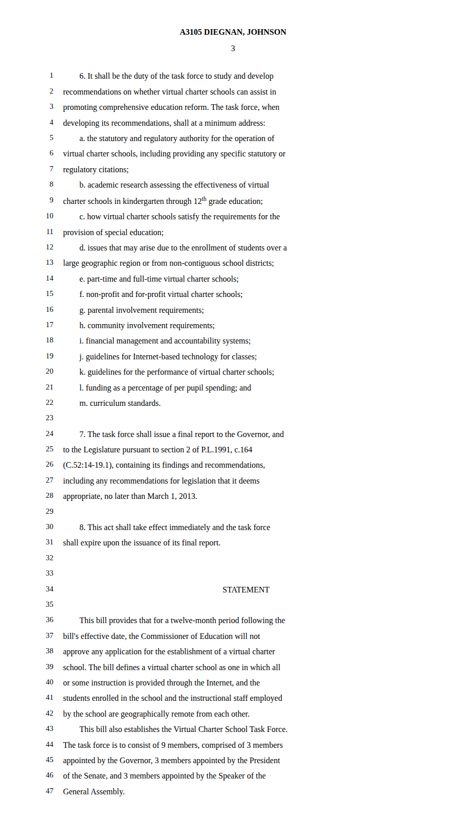A3105 DIEGNAN, JOHNSON
3
6. It shall be the duty of the task force to study and develop
recommendations on whether virtual charter schools can assist in
promoting comprehensive education reform. The task force, when
developing its recommendations, shall at a minimum address:
a. the statutory and regulatory authority for the operation of
virtual charter schools, including providing any specific statutory or
regulatory citations;
b. academic research assessing the effectiveness of virtual
charter schools in kindergarten through 12th grade education;
c. how virtual charter schools satisfy the requirements for the
provision of special education;
d. issues that may arise due to the enrollment of students over a
large geographic region or from non-contiguous school districts;
e. part-time and full-time virtual charter schools;
f. non-profit and for-profit virtual charter schools;
g. parental involvement requirements;
h. community involvement requirements;
i. financial management and accountability systems;
j. guidelines for Internet-based technology for classes;
k. guidelines for the performance of virtual charter schools;
l. funding as a percentage of per pupil spending; and
m. curriculum standards.
7. The task force shall issue a final report to the Governor, and
to the Legislature pursuant to section 2 of P.L.1991, c.164
(C.52:14-19.1), containing its findings and recommendations,
including any recommendations for legislation that it deems
appropriate, no later than March 1, 2013.
8. This act shall take effect immediately and the task force
shall expire upon the issuance of its final report.
STATEMENT
This bill provides that for a twelve-month period following the
bill's effective date, the Commissioner of Education will not
approve any application for the establishment of a virtual charter
school. The bill defines a virtual charter school as one in which all
or some instruction is provided through the Internet, and the
students enrolled in the school and the instructional staff employed
by the school are geographically remote from each other.
This bill also establishes the Virtual Charter School Task Force.
The task force is to consist of 9 members, comprised of 3 members
appointed by the Governor, 3 members appointed by the President
of the Senate, and 3 members appointed by the Speaker of the
General Assembly.